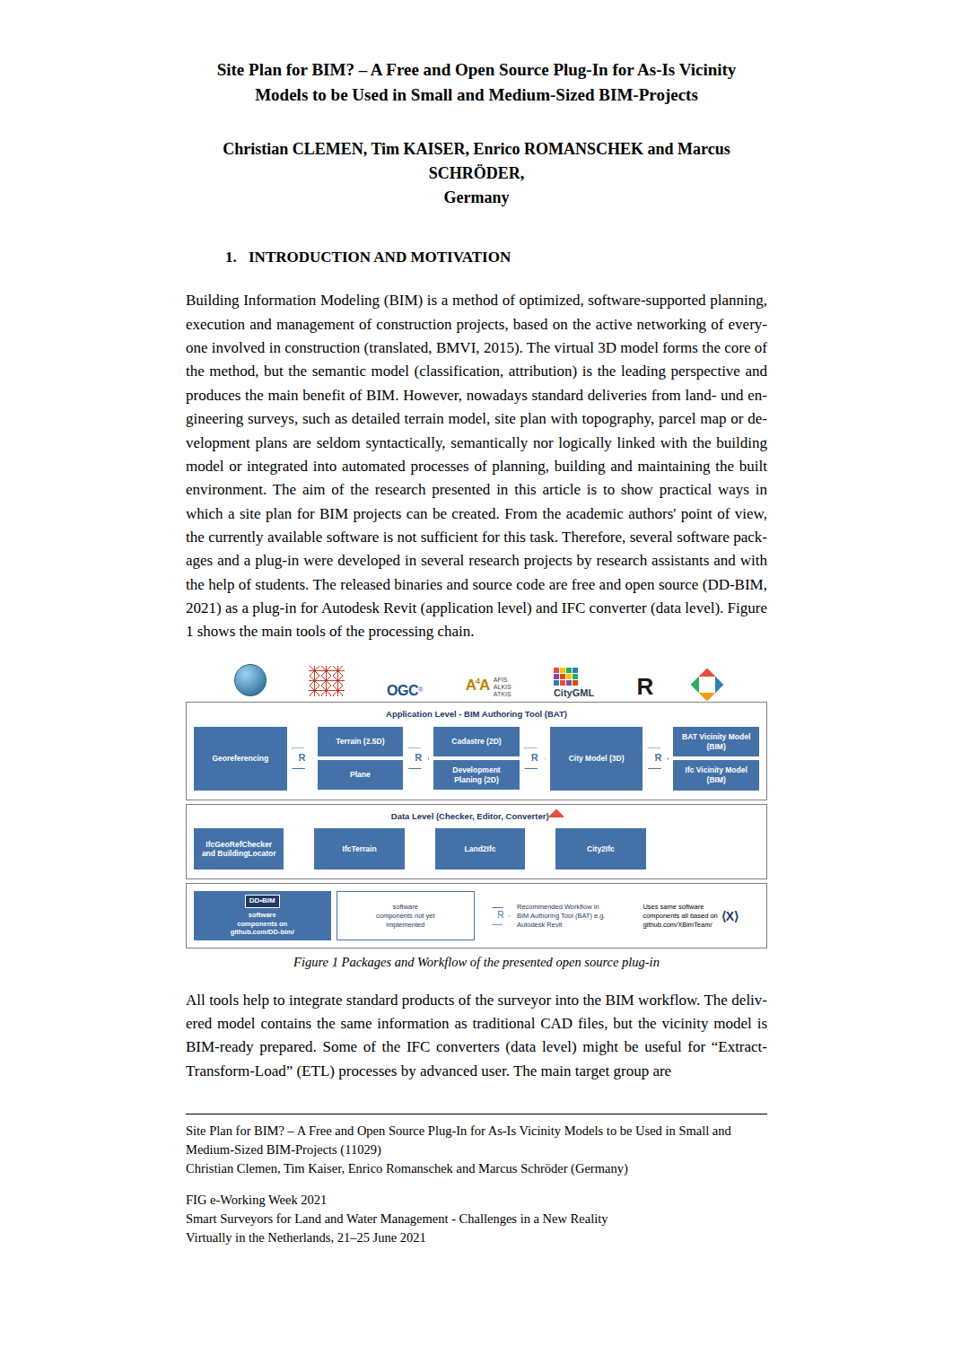Site Plan for BIM? – A Free and Open Source Plug-In for As-Is Vicinity
Models to be Used in Small and Medium-Sized BIM-Projects
Christian CLEMEN, Tim KAISER, Enrico ROMANSCHEK and Marcus SCHRÖDER,
Germany
1. INTRODUCTION AND MOTIVATION
Building Information Modeling (BIM) is a method of optimized, software-supported planning, execution and management of construction projects, based on the active networking of everyone involved in construction (translated, BMVI, 2015). The virtual 3D model forms the core of the method, but the semantic model (classification, attribution) is the leading perspective and produces the main benefit of BIM. However, nowadays standard deliveries from land- und engineering surveys, such as detailed terrain model, site plan with topography, parcel map or development plans are seldom syntactically, semantically nor logically linked with the building model or integrated into automated processes of planning, building and maintaining the built environment. The aim of the research presented in this article is to show practical ways in which a site plan for BIM projects can be created. From the academic authors' point of view, the currently available software is not sufficient for this task. Therefore, several software packages and a plug-in were developed in several research projects by research assistants and with the help of students. The released binaries and source code are free and open source (DD-BIM, 2021) as a plug-in for Autodesk Revit (application level) and IFC converter (data level). Figure 1 shows the main tools of the processing chain.
OGC®
A4A AFIS
ALKIS
ATKIS
CityGML
R
Application Level - BIM Authoring Tool (BAT)
Georeferencing
R
Terrain (2.5D)
Plane
R
Cadastre (2D)
Development
Planing (2D)
R
City Model (3D)
R
BAT Vicinity Model
(BIM)
Ifc Vicinity Model
(BIM)
Data Level (Checker, Editor, Converter)
IfcGeoRefChecker
and BuildingLocator
IfcTerrain
Land2Ifc
City2Ifc
DD•BIM software
components on
github.com/DD-bim/
software
components not yet
implemented
R Recommended Workflow in
BIM Authoring Tool (BAT) e.g.
Autodesk Revit
Uses same software
components all based on
github.com/XBimTeam/ ⟨X⟩
Figure 1 Packages and Workflow of the presented open source plug-in
All tools help to integrate standard products of the surveyor into the BIM workflow. The delivered model contains the same information as traditional CAD files, but the vicinity model is BIM-ready prepared. Some of the IFC converters (data level) might be useful for “Extract-Transform-Load” (ETL) processes by advanced user. The main target group are
Site Plan for BIM? – A Free and Open Source Plug-In for As-Is Vicinity Models to be Used in Small and Medium-Sized BIM-Projects (11029)
Christian Clemen, Tim Kaiser, Enrico Romanschek and Marcus Schröder (Germany)
FIG e-Working Week 2021
Smart Surveyors for Land and Water Management - Challenges in a New Reality
Virtually in the Netherlands, 21–25 June 2021